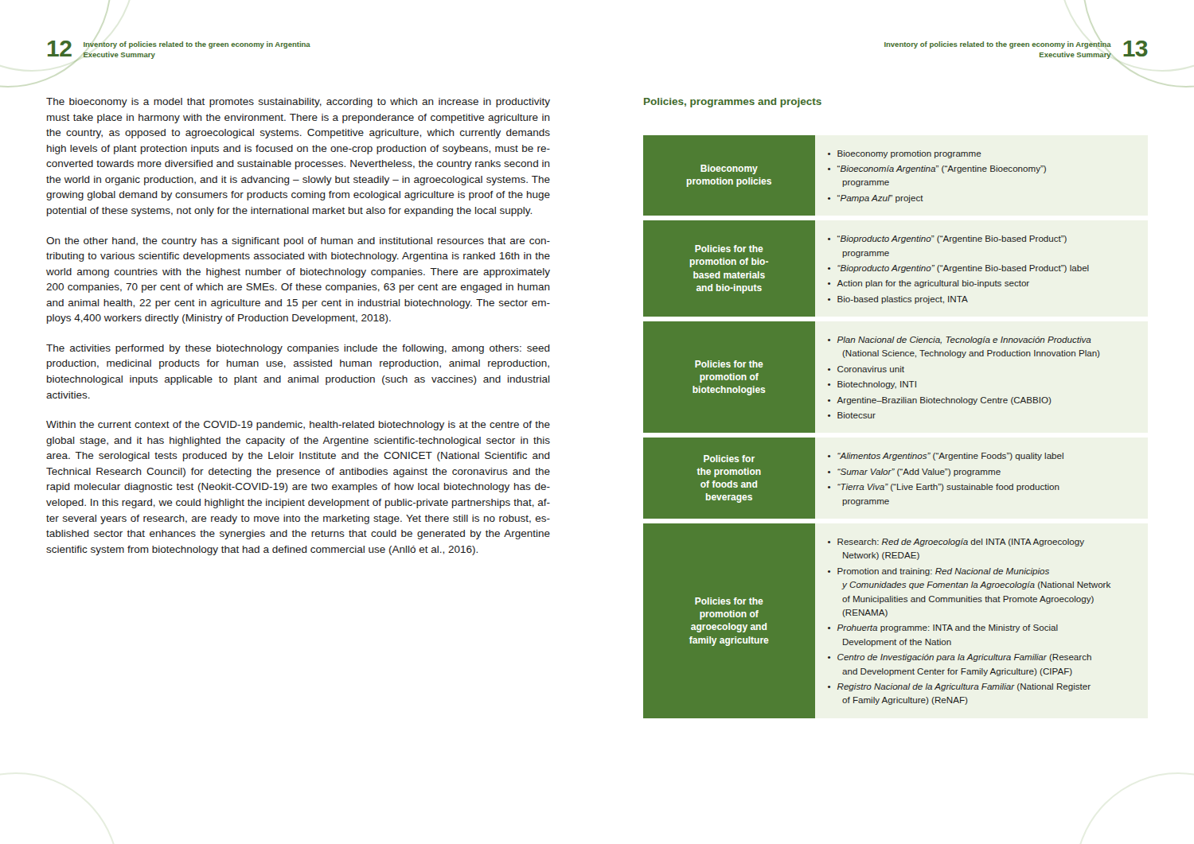12
Inventory of policies related to the green economy in Argentina
Executive Summary
The bioeconomy is a model that promotes sustainability, according to which an increase in productivity must take place in harmony with the environment. There is a preponderance of competitive agriculture in the country, as opposed to agroecological systems. Competitive agriculture, which currently demands high levels of plant protection inputs and is focused on the one-crop production of soybeans, must be reconverted towards more diversified and sustainable processes. Nevertheless, the country ranks second in the world in organic production, and it is advancing – slowly but steadily – in agroecological systems. The growing global demand by consumers for products coming from ecological agriculture is proof of the huge potential of these systems, not only for the international market but also for expanding the local supply.
On the other hand, the country has a significant pool of human and institutional resources that are contributing to various scientific developments associated with biotechnology. Argentina is ranked 16th in the world among countries with the highest number of biotechnology companies. There are approximately 200 companies, 70 per cent of which are SMEs. Of these companies, 63 per cent are engaged in human and animal health, 22 per cent in agriculture and 15 per cent in industrial biotechnology. The sector employs 4,400 workers directly (Ministry of Production Development, 2018).
The activities performed by these biotechnology companies include the following, among others: seed production, medicinal products for human use, assisted human reproduction, animal reproduction, biotechnological inputs applicable to plant and animal production (such as vaccines) and industrial activities.
Within the current context of the COVID-19 pandemic, health-related biotechnology is at the centre of the global stage, and it has highlighted the capacity of the Argentine scientific-technological sector in this area. The serological tests produced by the Leloir Institute and the CONICET (National Scientific and Technical Research Council) for detecting the presence of antibodies against the coronavirus and the rapid molecular diagnostic test (Neokit-COVID-19) are two examples of how local biotechnology has developed. In this regard, we could highlight the incipient development of public-private partnerships that, after several years of research, are ready to move into the marketing stage. Yet there still is no robust, established sector that enhances the synergies and the returns that could be generated by the Argentine scientific system from biotechnology that had a defined commercial use (Anlló et al., 2016).
Inventory of policies related to the green economy in Argentina
Executive Summary
13
Policies, programmes and projects
| Bioeconomy promotion policies | Bioeconomy promotion programme “ Bioeconomía Argentina ” (“Argentine Bioeconomy”) programme “ Pampa Azul ” project |
| Policies for the promotion of bio- based materials and bio-inputs | “ Bioproducto Argentino ” (“Argentine Bio-based Product”) programme “Bioproducto Argentino” (“Argentine Bio-based Product”) label Action plan for the agricultural bio-inputs sector Bio-based plastics project, INTA |
| Policies for the promotion of biotechnologies | Plan Nacional de Ciencia, Tecnología e Innovación Productiva (National Science, Technology and Production Innovation Plan) Coronavirus unit Biotechnology, INTI Argentine–Brazilian Biotechnology Centre (CABBIO) Biotecsur |
| Policies for the promotion of foods and beverages | “Alimentos Argentinos” (“Argentine Foods”) quality label “Sumar Valor” (“Add Value”) programme “Tierra Viva” (“Live Earth”) sustainable food production programme |
| Policies for the promotion of agroecology and family agriculture | Research: Red de Agroecología del INTA (INTA Agroecology Network) (REDAE) Promotion and training: Red Nacional de Municipios y Comunidades que Fomentan la Agroecología (National Network of Municipalities and Communities that Promote Agroecology) (RENAMA) Prohuerta programme: INTA and the Ministry of Social Development of the Nation Centro de Investigación para la Agricultura Familiar (Research and Development Center for Family Agriculture) (CIPAF) Registro Nacional de la Agricultura Familiar (National Register of Family Agriculture) (ReNAF) |